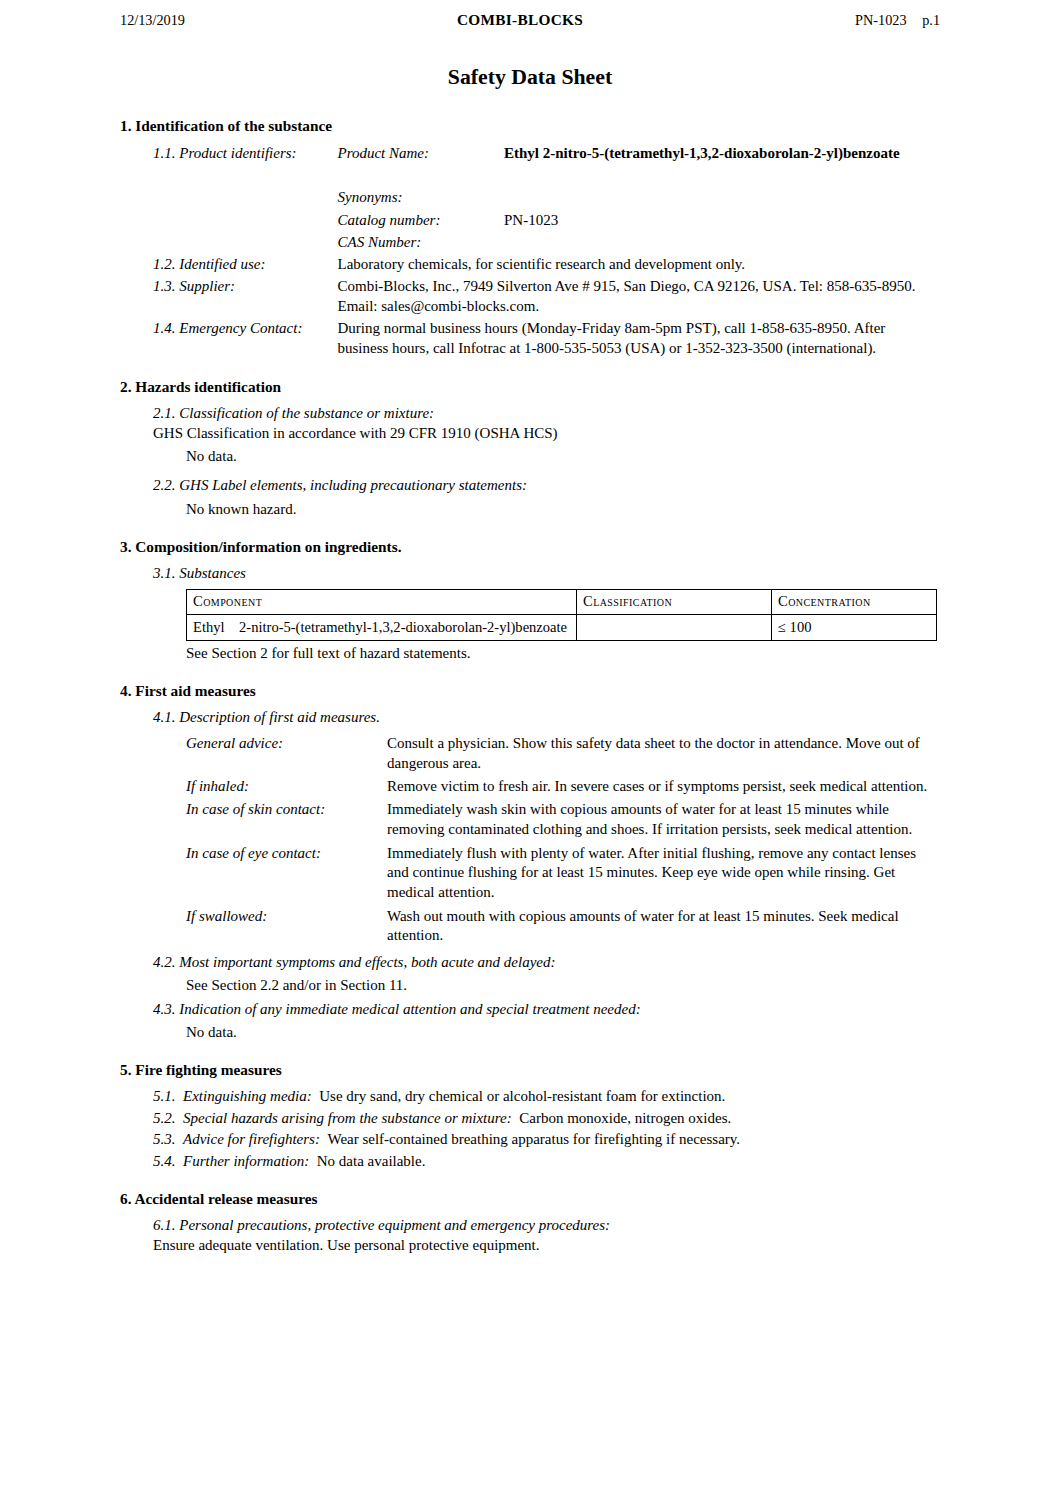12/13/2019
COMBI-BLOCKS
PN-1023p.1
Safety Data Sheet
1. Identification of the substance
| 1.1. Product identifiers: | Product Name: | Ethyl 2-nitro-5-(tetramethyl-1,3,2-dioxaborolan-2-yl)benzoate |
| | Synonyms: | |
| | Catalog number: | PN-1023 |
| | CAS Number: | |
| 1.2. Identified use: | Laboratory chemicals, for scientific research and development only. |
| 1.3. Supplier: | Combi-Blocks, Inc., 7949 Silverton Ave # 915, San Diego, CA 92126, USA. Tel: 858-635-8950. Email: sales@combi-blocks.com. |
| 1.4. Emergency Contact: | During normal business hours (Monday-Friday 8am-5pm PST), call 1-858-635-8950. After business hours, call Infotrac at 1-800-535-5053 (USA) or 1-352-323-3500 (international). |
2. Hazards identification
2.1. Classification of the substance or mixture:
GHS Classification in accordance with 29 CFR 1910 (OSHA HCS)
No data.
2.2. GHS Label elements, including precautionary statements:
No known hazard.
3. Composition/information on ingredients.
3.1. Substances
| Component | Classification | Concentration |
| --- | --- | --- |
| Ethyl 2-nitro-5-(tetramethyl-1,3,2-dioxaborolan-2-yl)benzoate | | ≤ 100 |
See Section 2 for full text of hazard statements.
4. First aid measures
4.1. Description of first aid measures.
| General advice: | Consult a physician. Show this safety data sheet to the doctor in attendance. Move out of dangerous area. |
| If inhaled: | Remove victim to fresh air. In severe cases or if symptoms persist, seek medical attention. |
| In case of skin contact: | Immediately wash skin with copious amounts of water for at least 15 minutes while removing contaminated clothing and shoes. If irritation persists, seek medical attention. |
| In case of eye contact: | Immediately flush with plenty of water. After initial flushing, remove any contact lenses and continue flushing for at least 15 minutes. Keep eye wide open while rinsing. Get medical attention. |
| If swallowed: | Wash out mouth with copious amounts of water for at least 15 minutes. Seek medical attention. |
4.2. Most important symptoms and effects, both acute and delayed:
See Section 2.2 and/or in Section 11.
4.3. Indication of any immediate medical attention and special treatment needed:
No data.
5. Fire fighting measures
5.1. Extinguishing media: Use dry sand, dry chemical or alcohol-resistant foam for extinction.
5.2. Special hazards arising from the substance or mixture: Carbon monoxide, nitrogen oxides.
5.3. Advice for firefighters: Wear self-contained breathing apparatus for firefighting if necessary.
5.4. Further information: No data available.
6. Accidental release measures
6.1. Personal precautions, protective equipment and emergency procedures:
Ensure adequate ventilation. Use personal protective equipment.